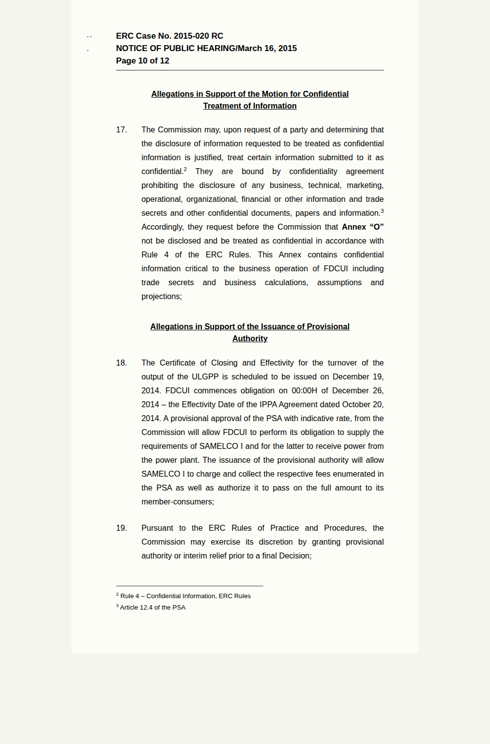․․ ․
ERC Case No. 2015-020 RC
NOTICE OF PUBLIC HEARING/March 16, 2015
Page 10 of 12
Allegations in Support of the Motion for Confidential
Treatment of Information
17. The Commission may, upon request of a party and determining that the disclosure of information requested to be treated as confidential information is justified, treat certain information submitted to it as confidential.2 They are bound by confidentiality agreement prohibiting the disclosure of any business, technical, marketing, operational, organizational, financial or other information and trade secrets and other confidential documents, papers and information.3 Accordingly, they request before the Commission that Annex “O” not be disclosed and be treated as confidential in accordance with Rule 4 of the ERC Rules. This Annex contains confidential information critical to the business operation of FDCUI including trade secrets and business calculations, assumptions and projections;
Allegations in Support of the Issuance of Provisional
Authority
18. The Certificate of Closing and Effectivity for the turnover of the output of the ULGPP is scheduled to be issued on December 19, 2014. FDCUI commences obligation on 00:00H of December 26, 2014 – the Effectivity Date of the IPPA Agreement dated October 20, 2014. A provisional approval of the PSA with indicative rate, from the Commission will allow FDCUI to perform its obligation to supply the requirements of SAMELCO I and for the latter to receive power from the power plant. The issuance of the provisional authority will allow SAMELCO I to charge and collect the respective fees enumerated in the PSA as well as authorize it to pass on the full amount to its member-consumers;
19. Pursuant to the ERC Rules of Practice and Procedures, the Commission may exercise its discretion by granting provisional authority or interim relief prior to a final Decision;
2 Rule 4 – Confidential Information, ERC Rules
3 Article 12.4 of the PSA